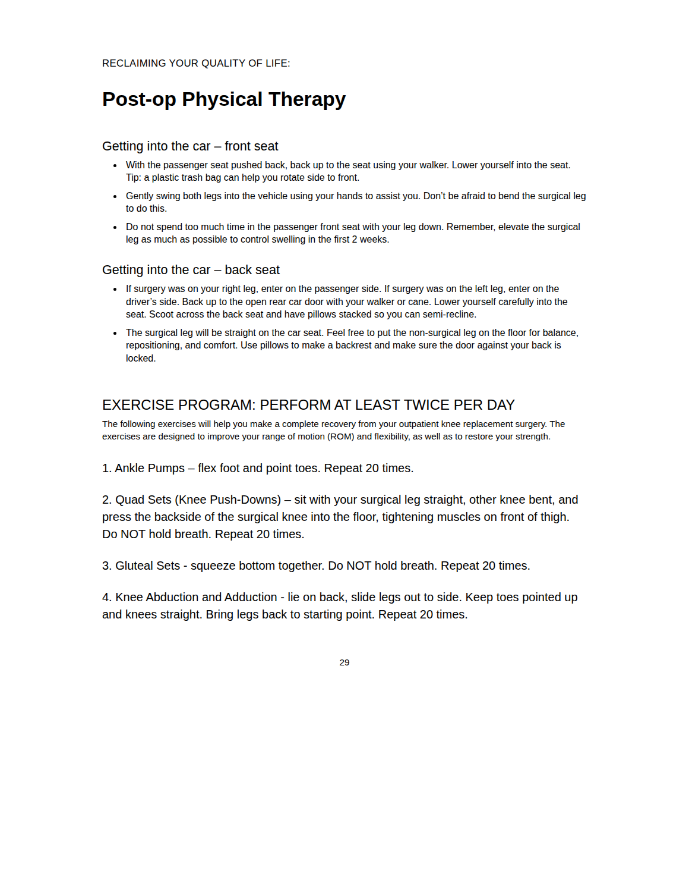RECLAIMING YOUR QUALITY OF LIFE:
Post-op Physical Therapy
Getting into the car – front seat
With the passenger seat pushed back, back up to the seat using your walker. Lower yourself into the seat. Tip: a plastic trash bag can help you rotate side to front.
Gently swing both legs into the vehicle using your hands to assist you. Don’t be afraid to bend the surgical leg to do this.
Do not spend too much time in the passenger front seat with your leg down. Remember, elevate the surgical leg as much as possible to control swelling in the first 2 weeks.
Getting into the car – back seat
If surgery was on your right leg, enter on the passenger side. If surgery was on the left leg, enter on the driver’s side. Back up to the open rear car door with your walker or cane. Lower yourself carefully into the seat. Scoot across the back seat and have pillows stacked so you can semi-recline.
The surgical leg will be straight on the car seat. Feel free to put the non-surgical leg on the floor for balance, repositioning, and comfort. Use pillows to make a backrest and make sure the door against your back is locked.
EXERCISE PROGRAM: PERFORM AT LEAST TWICE PER DAY
The following exercises will help you make a complete recovery from your outpatient knee replacement surgery. The exercises are designed to improve your range of motion (ROM) and flexibility, as well as to restore your strength.
1. Ankle Pumps – flex foot and point toes. Repeat 20 times.
2. Quad Sets (Knee Push-Downs) – sit with your surgical leg straight, other knee bent, and press the backside of the surgical knee into the floor, tightening muscles on front of thigh. Do NOT hold breath. Repeat 20 times.
3. Gluteal Sets - squeeze bottom together. Do NOT hold breath. Repeat 20 times.
4. Knee Abduction and Adduction - lie on back, slide legs out to side. Keep toes pointed up and knees straight. Bring legs back to starting point. Repeat 20 times.
29